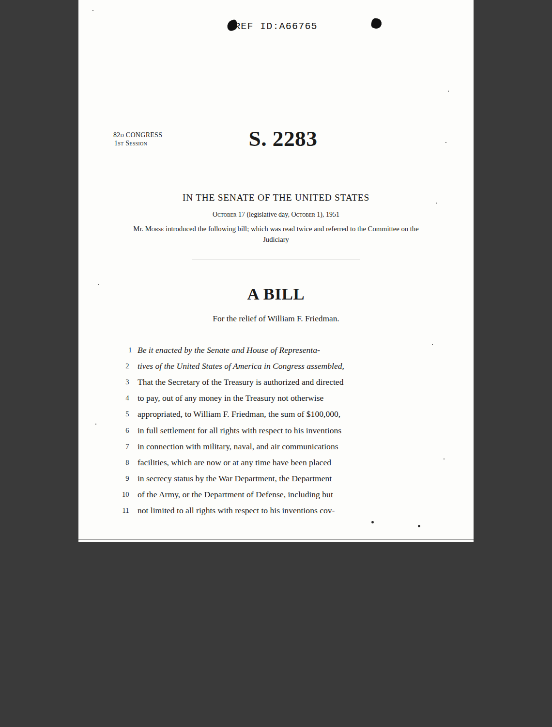REF ID:A66765
82d CONGRESS 1st Session
S. 2283
IN THE SENATE OF THE UNITED STATES
October 17 (legislative day, October 1), 1951
Mr. Morse introduced the following bill; which was read twice and referred to the Committee on the Judiciary
A BILL
For the relief of William F. Friedman.
Be it enacted by the Senate and House of Representa-
tives of the United States of America in Congress assembled,
That the Secretary of the Treasury is authorized and directed
to pay, out of any money in the Treasury not otherwise
appropriated, to William F. Friedman, the sum of $100,000,
in full settlement for all rights with respect to his inventions
in connection with military, naval, and air communications
facilities, which are now or at any time have been placed
in secrecy status by the War Department, the Department
of the Army, or the Department of Defense, including but
not limited to all rights with respect to his inventions cov-